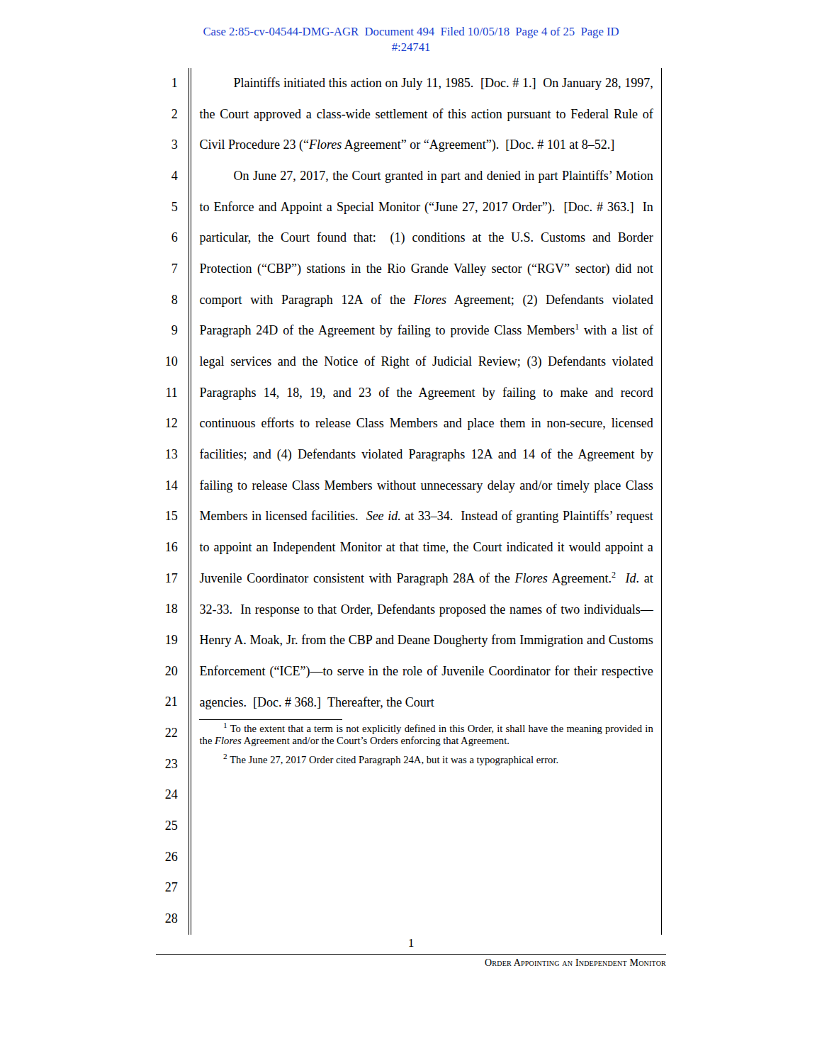Case 2:85-cv-04544-DMG-AGR Document 494 Filed 10/05/18 Page 4 of 25 Page ID
#:24741
1
2
3
4
5
6
7
8
9
10
11
12
13
14
15
16
17
18
19
20
21
22
23
24
25
26
27
28
Plaintiffs initiated this action on July 11, 1985. [Doc. # 1.] On January 28, 1997, the Court approved a class-wide settlement of this action pursuant to Federal Rule of Civil Procedure 23 (“Flores Agreement” or “Agreement”). [Doc. # 101 at 8–52.]
On June 27, 2017, the Court granted in part and denied in part Plaintiffs’ Motion to Enforce and Appoint a Special Monitor (“June 27, 2017 Order”). [Doc. # 363.] In particular, the Court found that: (1) conditions at the U.S. Customs and Border Protection (“CBP”) stations in the Rio Grande Valley sector (“RGV” sector) did not comport with Paragraph 12A of the Flores Agreement; (2) Defendants violated Paragraph 24D of the Agreement by failing to provide Class Members1 with a list of legal services and the Notice of Right of Judicial Review; (3) Defendants violated Paragraphs 14, 18, 19, and 23 of the Agreement by failing to make and record continuous efforts to release Class Members and place them in non-secure, licensed facilities; and (4) Defendants violated Paragraphs 12A and 14 of the Agreement by failing to release Class Members without unnecessary delay and/or timely place Class Members in licensed facilities. See id. at 33–34. Instead of granting Plaintiffs’ request to appoint an Independent Monitor at that time, the Court indicated it would appoint a Juvenile Coordinator consistent with Paragraph 28A of the Flores Agreement.2 Id. at 32-33. In response to that Order, Defendants proposed the names of two individuals—Henry A. Moak, Jr. from the CBP and Deane Dougherty from Immigration and Customs Enforcement (“ICE”)—to serve in the role of Juvenile Coordinator for their respective agencies. [Doc. # 368.] Thereafter, the Court
1 To the extent that a term is not explicitly defined in this Order, it shall have the meaning provided in the Flores Agreement and/or the Court’s Orders enforcing that Agreement.
2 The June 27, 2017 Order cited Paragraph 24A, but it was a typographical error.
1
Order Appointing an Independent Monitor